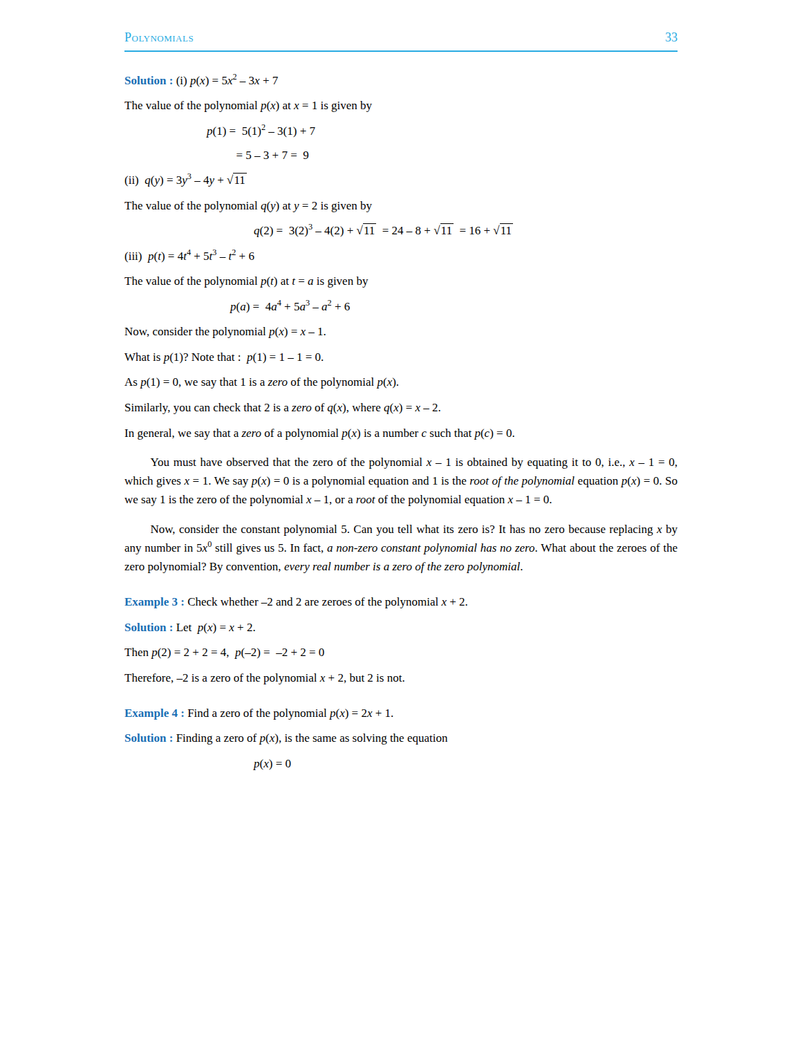Polynomials 33
Solution : (i) p(x) = 5x2 – 3x + 7
The value of the polynomial p(x) at x = 1 is given by
p(1) = 5(1)2 – 3(1) + 7
= 5 – 3 + 7 = 9
(ii) q(y) = 3y3 – 4y + √11
The value of the polynomial q(y) at y = 2 is given by
q(2) = 3(2)3 – 4(2) + √11 = 24 – 8 + √11 = 16 + √11
(iii) p(t) = 4t4 + 5t3 – t2 + 6
The value of the polynomial p(t) at t = a is given by
p(a) = 4a4 + 5a3 – a2 + 6
Now, consider the polynomial p(x) = x – 1.
What is p(1)? Note that : p(1) = 1 – 1 = 0.
As p(1) = 0, we say that 1 is a zero of the polynomial p(x).
Similarly, you can check that 2 is a zero of q(x), where q(x) = x – 2.
In general, we say that a zero of a polynomial p(x) is a number c such that p(c) = 0.
You must have observed that the zero of the polynomial x – 1 is obtained by equating it to 0, i.e., x – 1 = 0, which gives x = 1. We say p(x) = 0 is a polynomial equation and 1 is the root of the polynomial equation p(x) = 0. So we say 1 is the zero of the polynomial x – 1, or a root of the polynomial equation x – 1 = 0.
Now, consider the constant polynomial 5. Can you tell what its zero is? It has no zero because replacing x by any number in 5x0 still gives us 5. In fact, a non-zero constant polynomial has no zero. What about the zeroes of the zero polynomial? By convention, every real number is a zero of the zero polynomial.
Example 3 : Check whether –2 and 2 are zeroes of the polynomial x + 2.
Solution : Let p(x) = x + 2.
Then p(2) = 2 + 2 = 4, p(–2) = –2 + 2 = 0
Therefore, –2 is a zero of the polynomial x + 2, but 2 is not.
Example 4 : Find a zero of the polynomial p(x) = 2x + 1.
Solution : Finding a zero of p(x), is the same as solving the equation
p(x) = 0